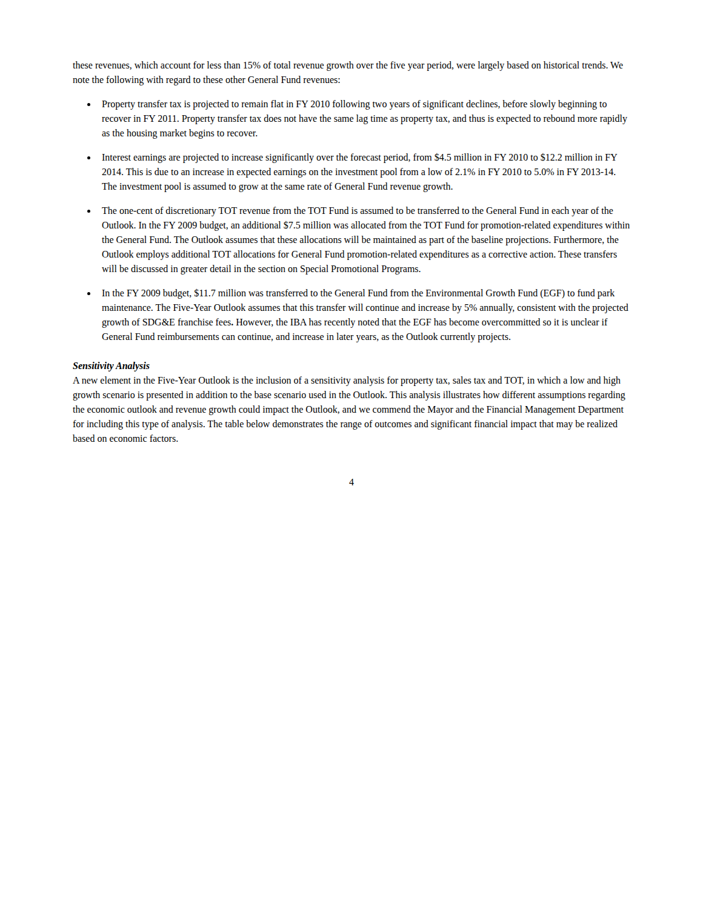these revenues, which account for less than 15% of total revenue growth over the five year period, were largely based on historical trends. We note the following with regard to these other General Fund revenues:
Property transfer tax is projected to remain flat in FY 2010 following two years of significant declines, before slowly beginning to recover in FY 2011. Property transfer tax does not have the same lag time as property tax, and thus is expected to rebound more rapidly as the housing market begins to recover.
Interest earnings are projected to increase significantly over the forecast period, from $4.5 million in FY 2010 to $12.2 million in FY 2014. This is due to an increase in expected earnings on the investment pool from a low of 2.1% in FY 2010 to 5.0% in FY 2013-14. The investment pool is assumed to grow at the same rate of General Fund revenue growth.
The one-cent of discretionary TOT revenue from the TOT Fund is assumed to be transferred to the General Fund in each year of the Outlook. In the FY 2009 budget, an additional $7.5 million was allocated from the TOT Fund for promotion-related expenditures within the General Fund. The Outlook assumes that these allocations will be maintained as part of the baseline projections. Furthermore, the Outlook employs additional TOT allocations for General Fund promotion-related expenditures as a corrective action. These transfers will be discussed in greater detail in the section on Special Promotional Programs.
In the FY 2009 budget, $11.7 million was transferred to the General Fund from the Environmental Growth Fund (EGF) to fund park maintenance. The Five-Year Outlook assumes that this transfer will continue and increase by 5% annually, consistent with the projected growth of SDG&E franchise fees. However, the IBA has recently noted that the EGF has become overcommitted so it is unclear if General Fund reimbursements can continue, and increase in later years, as the Outlook currently projects.
Sensitivity Analysis
A new element in the Five-Year Outlook is the inclusion of a sensitivity analysis for property tax, sales tax and TOT, in which a low and high growth scenario is presented in addition to the base scenario used in the Outlook. This analysis illustrates how different assumptions regarding the economic outlook and revenue growth could impact the Outlook, and we commend the Mayor and the Financial Management Department for including this type of analysis. The table below demonstrates the range of outcomes and significant financial impact that may be realized based on economic factors.
4